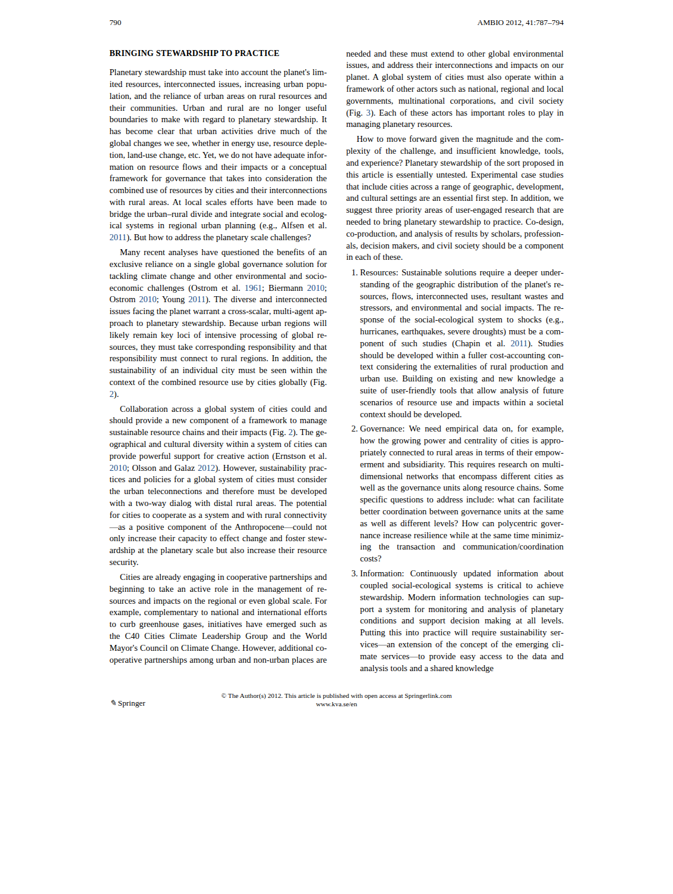790 AMBIO 2012, 41:787–794
BRINGING STEWARDSHIP TO PRACTICE
Planetary stewardship must take into account the planet's limited resources, interconnected issues, increasing urban population, and the reliance of urban areas on rural resources and their communities. Urban and rural are no longer useful boundaries to make with regard to planetary stewardship. It has become clear that urban activities drive much of the global changes we see, whether in energy use, resource depletion, land-use change, etc. Yet, we do not have adequate information on resource flows and their impacts or a conceptual framework for governance that takes into consideration the combined use of resources by cities and their interconnections with rural areas. At local scales efforts have been made to bridge the urban–rural divide and integrate social and ecological systems in regional urban planning (e.g., Alfsen et al. 2011). But how to address the planetary scale challenges?
Many recent analyses have questioned the benefits of an exclusive reliance on a single global governance solution for tackling climate change and other environmental and socio-economic challenges (Ostrom et al. 1961; Biermann 2010; Ostrom 2010; Young 2011). The diverse and interconnected issues facing the planet warrant a cross-scalar, multi-agent approach to planetary stewardship. Because urban regions will likely remain key loci of intensive processing of global resources, they must take corresponding responsibility and that responsibility must connect to rural regions. In addition, the sustainability of an individual city must be seen within the context of the combined resource use by cities globally (Fig. 2).
Collaboration across a global system of cities could and should provide a new component of a framework to manage sustainable resource chains and their impacts (Fig. 2). The geographical and cultural diversity within a system of cities can provide powerful support for creative action (Ernstson et al. 2010; Olsson and Galaz 2012). However, sustainability practices and policies for a global system of cities must consider the urban teleconnections and therefore must be developed with a two-way dialog with distal rural areas. The potential for cities to cooperate as a system and with rural connectivity—as a positive component of the Anthropocene—could not only increase their capacity to effect change and foster stewardship at the planetary scale but also increase their resource security.
Cities are already engaging in cooperative partnerships and beginning to take an active role in the management of resources and impacts on the regional or even global scale. For example, complementary to national and international efforts to curb greenhouse gases, initiatives have emerged such as the C40 Cities Climate Leadership Group and the World Mayor's Council on Climate Change. However, additional cooperative partnerships among urban and non-urban places are needed and these must extend to other global environmental issues, and address their interconnections and impacts on our planet. A global system of cities must also operate within a framework of other actors such as national, regional and local governments, multinational corporations, and civil society (Fig. 3). Each of these actors has important roles to play in managing planetary resources.
How to move forward given the magnitude and the complexity of the challenge, and insufficient knowledge, tools, and experience? Planetary stewardship of the sort proposed in this article is essentially untested. Experimental case studies that include cities across a range of geographic, development, and cultural settings are an essential first step. In addition, we suggest three priority areas of user-engaged research that are needed to bring planetary stewardship to practice. Co-design, co-production, and analysis of results by scholars, professionals, decision makers, and civil society should be a component in each of these.
Resources: Sustainable solutions require a deeper understanding of the geographic distribution of the planet's resources, flows, interconnected uses, resultant wastes and stressors, and environmental and social impacts. The response of the social-ecological system to shocks (e.g., hurricanes, earthquakes, severe droughts) must be a component of such studies (Chapin et al. 2011). Studies should be developed within a fuller cost-accounting context considering the externalities of rural production and urban use. Building on existing and new knowledge a suite of user-friendly tools that allow analysis of future scenarios of resource use and impacts within a societal context should be developed.
Governance: We need empirical data on, for example, how the growing power and centrality of cities is appropriately connected to rural areas in terms of their empowerment and subsidiarity. This requires research on multi-dimensional networks that encompass different cities as well as the governance units along resource chains. Some specific questions to address include: what can facilitate better coordination between governance units at the same as well as different levels? How can polycentric governance increase resilience while at the same time minimizing the transaction and communication/coordination costs?
Information: Continuously updated information about coupled social-ecological systems is critical to achieve stewardship. Modern information technologies can support a system for monitoring and analysis of planetary conditions and support decision making at all levels. Putting this into practice will require sustainability services—an extension of the concept of the emerging climate services—to provide easy access to the data and analysis tools and a shared knowledge
© The Author(s) 2012. This article is published with open access at Springerlink.com
www.kva.se/en
✎ Springer